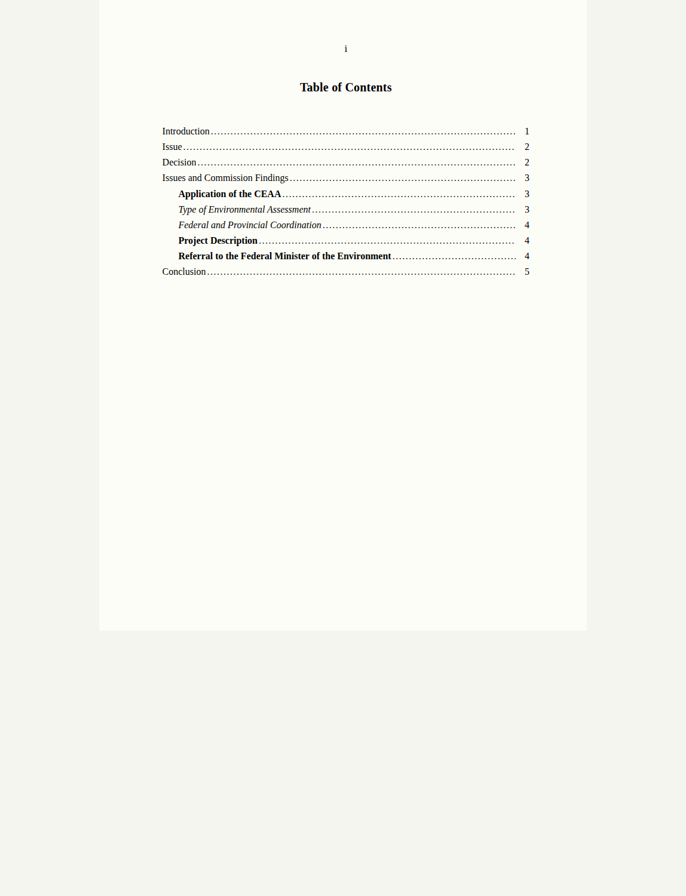i
Table of Contents
Introduction .................................................................................................................. 1
Issue ......................................................................................................................... 2
Decision .................................................................................................................... 2
Issues and Commission Findings ............................................................................................. 3
Application of the CEAA ....................................................................................... 3
Type of Environmental Assessment ......................................................................... 3
Federal and Provincial Coordination ..................................................................... 4
Project Description ................................................................................................. 4
Referral to the Federal Minister of the Environment ....................................................... 4
Conclusion .............................................................................................................. 5